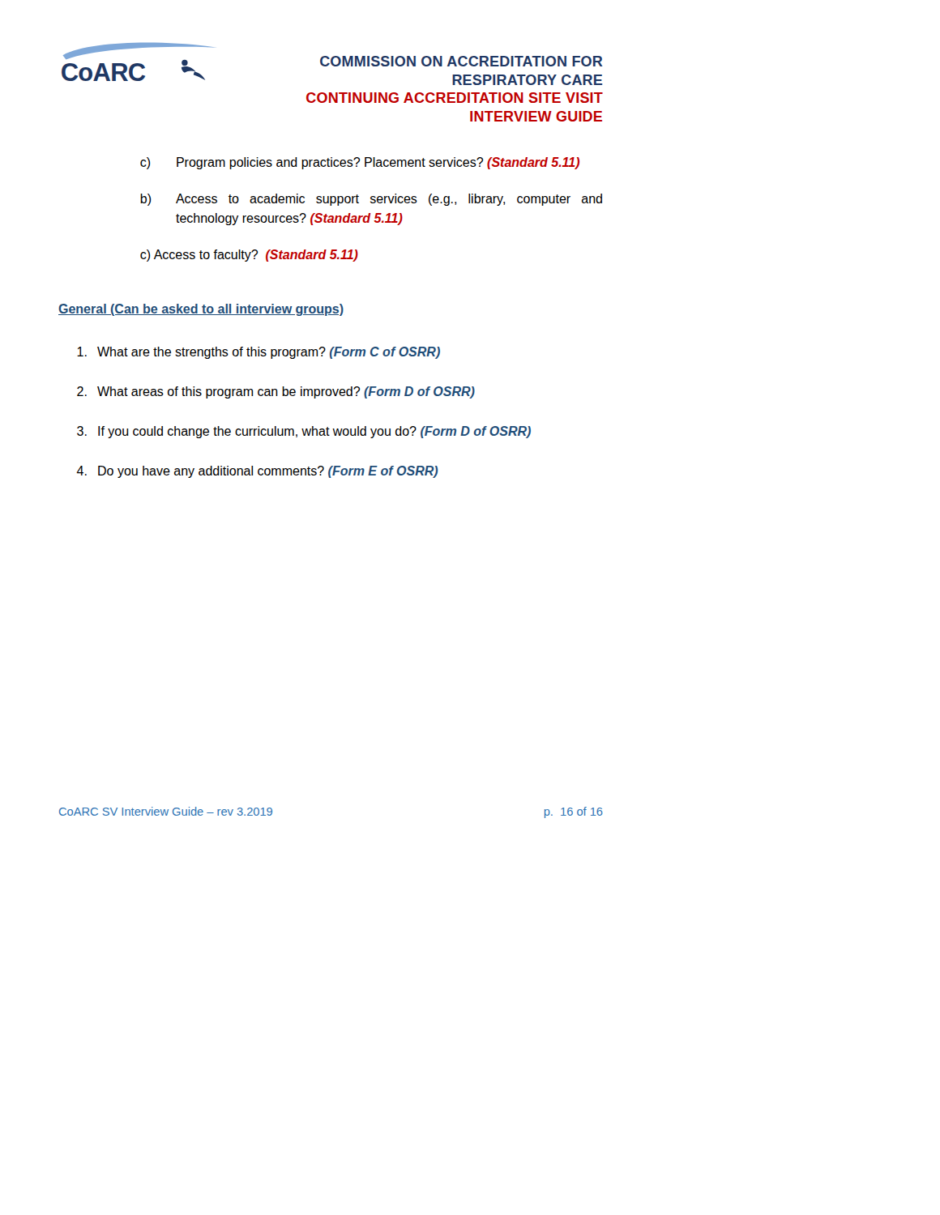CoARC
COMMISSION ON ACCREDITATION FOR RESPIRATORY CARE
CONTINUING ACCREDITATION SITE VISIT INTERVIEW GUIDE
c)
Program policies and practices? Placement services? (Standard 5.11)
b)
Access to academic support services (e.g., library, computer and technology resources? (Standard 5.11)
c) Access to faculty? (Standard 5.11)
General (Can be asked to all interview groups)
What are the strengths of this program? (Form C of OSRR)
What areas of this program can be improved? (Form D of OSRR)
If you could change the curriculum, what would you do? (Form D of OSRR)
Do you have any additional comments? (Form E of OSRR)
CoARC SV Interview Guide – rev 3.2019
p. 16 of 16